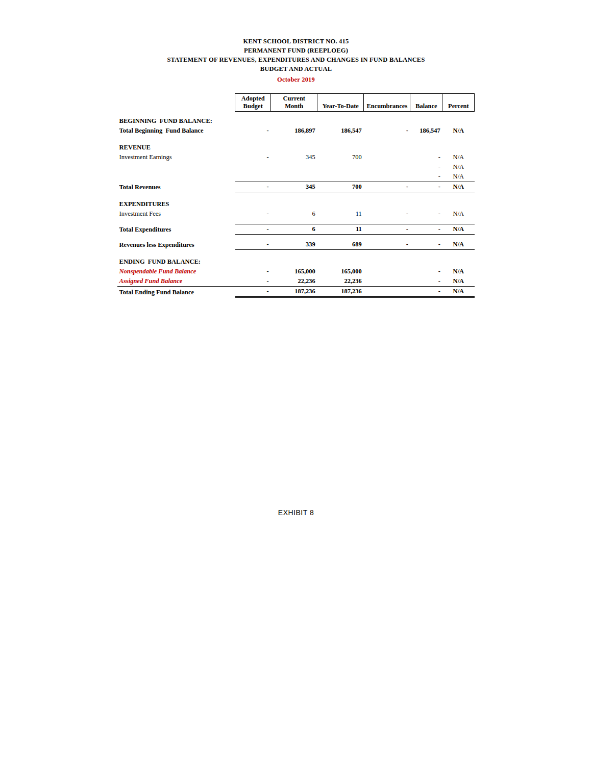KENT SCHOOL DISTRICT NO. 415
PERMANENT FUND (REEPLOEG)
STATEMENT OF REVENUES, EXPENDITURES AND CHANGES IN FUND BALANCES
BUDGET AND ACTUAL
October 2019
| | Adopted Budget | Current Month | Year-To-Date | Encumbrances | Balance | Percent |
| --- | --- | --- | --- | --- | --- | --- |
| BEGINNING FUND BALANCE: | | | | | | |
| Total Beginning Fund Balance | - | 186,897 | 186,547 | - | 186,547 | N/A |
| REVENUE | | | | | | |
| Investment Earnings | - | 345 | 700 | | - | N/A |
| | | | | | - | N/A |
| | | | | | - | N/A |
| Total Revenues | - | 345 | 700 | - | - | N/A |
| EXPENDITURES | | | | | | |
| Investment Fees | - | 6 | 11 | - | - | N/A |
| Total Expenditures | - | 6 | 11 | - | - | N/A |
| Revenues less Expenditures | - | 339 | 689 | - | - | N/A |
| ENDING FUND BALANCE: | | | | | | |
| Nonspendable Fund Balance | - | 165,000 | 165,000 | | - | N/A |
| Assigned Fund Balance | - | 22,236 | 22,236 | | - | N/A |
| Total Ending Fund Balance | - | 187,236 | 187,236 | | - | N/A |
EXHIBIT 8